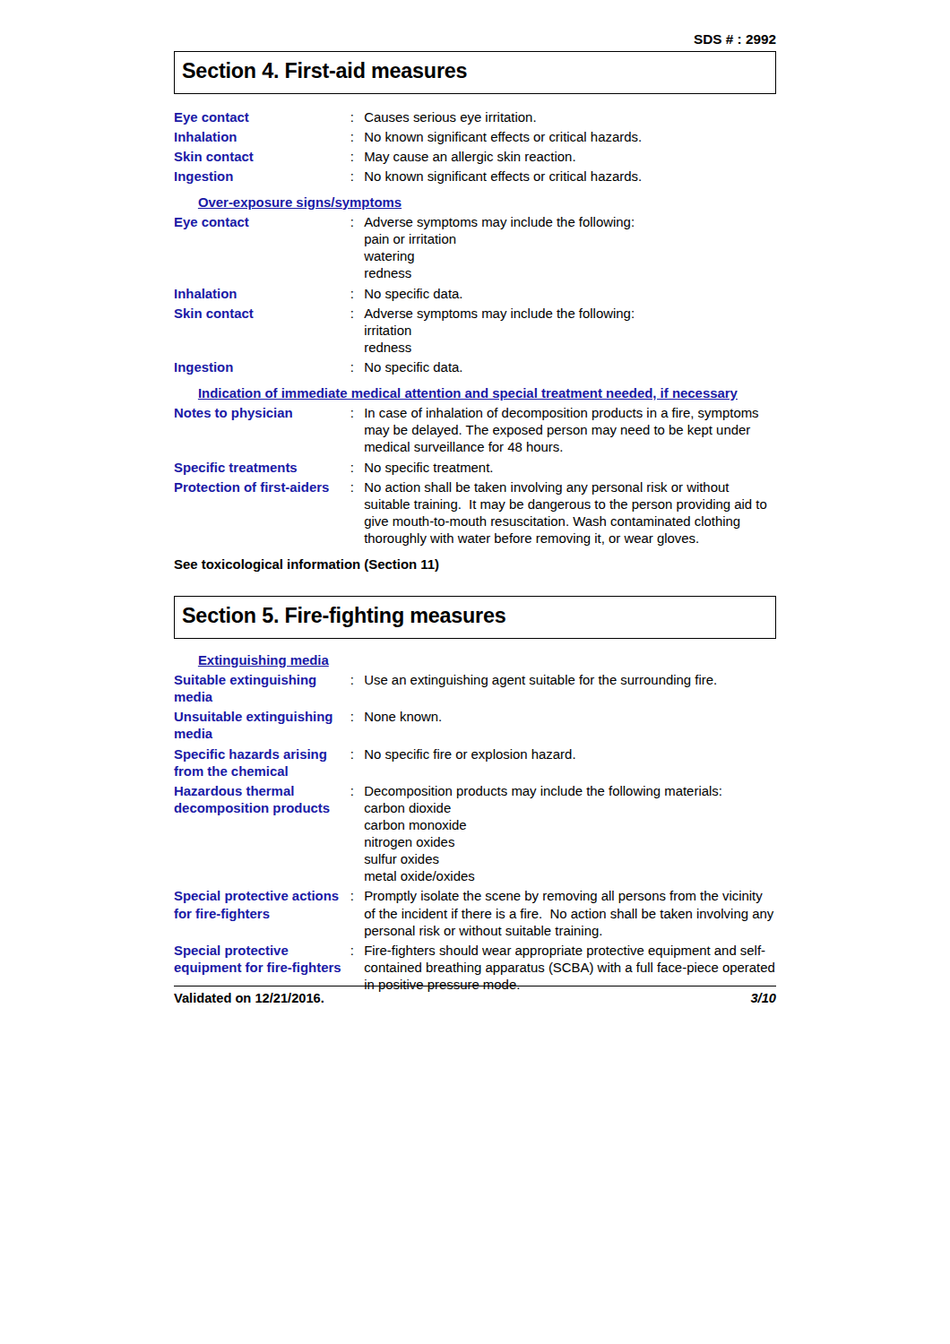SDS # : 2992
Section 4. First-aid measures
| Eye contact | : | Causes serious eye irritation. |
| Inhalation | : | No known significant effects or critical hazards. |
| Skin contact | : | May cause an allergic skin reaction. |
| Ingestion | : | No known significant effects or critical hazards. |
Over-exposure signs/symptoms
| Eye contact | : | Adverse symptoms may include the following: pain or irritation watering redness |
| Inhalation | : | No specific data. |
| Skin contact | : | Adverse symptoms may include the following: irritation redness |
| Ingestion | : | No specific data. |
Indication of immediate medical attention and special treatment needed, if necessary
| Notes to physician | : | In case of inhalation of decomposition products in a fire, symptoms may be delayed. The exposed person may need to be kept under medical surveillance for 48 hours. |
| Specific treatments | : | No specific treatment. |
| Protection of first-aiders | : | No action shall be taken involving any personal risk or without suitable training. It may be dangerous to the person providing aid to give mouth-to-mouth resuscitation. Wash contaminated clothing thoroughly with water before removing it, or wear gloves. |
See toxicological information (Section 11)
Section 5. Fire-fighting measures
Extinguishing media
| Suitable extinguishing media | : | Use an extinguishing agent suitable for the surrounding fire. |
| Unsuitable extinguishing media | : | None known. |
| Specific hazards arising from the chemical | : | No specific fire or explosion hazard. |
| Hazardous thermal decomposition products | : | Decomposition products may include the following materials: carbon dioxide carbon monoxide nitrogen oxides sulfur oxides metal oxide/oxides |
| Special protective actions for fire-fighters | : | Promptly isolate the scene by removing all persons from the vicinity of the incident if there is a fire. No action shall be taken involving any personal risk or without suitable training. |
| Special protective equipment for fire-fighters | : | Fire-fighters should wear appropriate protective equipment and self-contained breathing apparatus (SCBA) with a full face-piece operated in positive pressure mode. |
Validated on 12/21/2016. 3/10